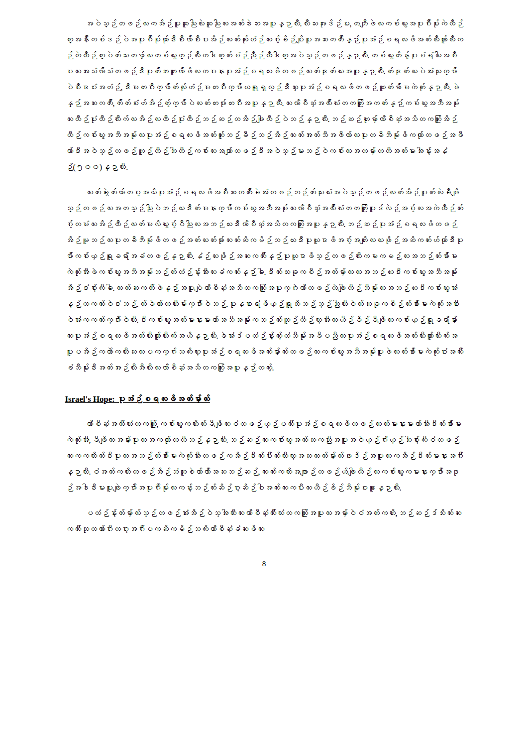အဝဲသ္ဉ်တဖဉ်လၢကအိဉ်မူဆူညါလဲၤဆူညါလၢအတၢ်ဒဲးဘးအပူၤန္ဉာလီၤ.လီၤသးအုးဒိဉ်မး,တဘျီဖဲလၢကစၢ်ယွၤအပုၤဂီၢ်မုၢ်ကဲထီဉ်က္ၤအနီၢ်ကစၢ်ဒဉ်ဝဲအပုၤဂီၢ်မုၢ်ယုာ်ဒီးစီၤလိာ်စီၤပၤအိဉ်လၢတၢ်လုၢ်ဟံဉ်လၢဝ့ၢ်ခိဉ်ပျိၤပူၤအဆၢကတီၢ်န္ဉာ်ပုၤအံဉ်စရလးဖိအတၢ်လီၤတူာ်လီၤကဉ်ကဲထီဉ်က္ၤဝဲတၢ်သးတမှာ်လၢကစၢ်ယွၤဟ္ဉ်လီၤကဒါက္ၤတၢ်စံဉ်ညီဉ်ထီဒါက္ၤအဝဲသ္ဉ်တဖဉ်န္ဉာလီၤ.ကစၢ်ယွၤကိးန့ၢ်ပုၤစံရံယါအစီၤပၤလၢအၢသံလိာ်သံတဖဉ်ဒီးပုၤကိၢ်ဘၢဘူၤလိာ်ဖိလၢကမၤနၢၤပုၤအံဉ်စရလးဖိတဖဉ်လၢတၢ်ဒုးတၢ်ယၤအပူၤန္ဉာလီၤ.တၢ်ဒုးတၢ်ယၢဝဲအံၤသုးက္ဂိာ်ဝဲစီၤဒၤဝံးအဟံဉ်,ဒီးမၤဟးဂီၤက္ဂိာ်တၢ်လုၢ်ဟံဉ်မၤဟးဂီၤက္ဂိာ်ယရူၤရှလ့ဉ်ဒီးဆှၢပုၤအံဉ်စရလးဖိတဖဉ်ဆူတၢ်စိာ်မၢကဲကုၢ်န္ဉာလီၤ.ဖဲန္ဉာ်အဆၢကတီၢ်,ကိၢ်တၢ်စံးဟ်အိဉ်တ့ၢ်က္ဂိာ်ဝဲလၢတၢ်ဟးဂုာ်ဟးဂီၤအပူၤန္ဉာလီၤ.လၢလံာ်စီဆှံအလီၢ်လံၤတကတြူၢ်အကတၢၢ်န္ဉာ်ကစၢ်ယွၤအဘီအမုၢ်လၢထီဉ်ပုံၤထီဉ်လီၤက်လၢအိဉ်လၢထီဉ်ပုံၤထီဉ်ဘဉ်ဆဉ်တအိဉ်ဖျါထီဉ်ဝဲဘဉ်န္ဉာလီၤ.ဘဉ်ဆဉ်တုၤမှာ်လံာ်စီဆှံအသိတကတြူၢ်အိဉ်ထီဉ်ကစၢ်ယွၤအဘီအမုၢ်လၢပုၤအံဉ်စရလးဖိအတၢ်တူၢ်ဘဉ်ခီဉ်ဘဉ်အိဉ်လၢတၢ်အၢတၢ်သီအဖီလာ်လၢပုၤတခီဘီမုၢ်ဖိကလုာ်တဖဉ်အဖီလာ်ဒီးအဝဲသ္ဉ်တဖဉ်ဘူဉ်ထီဉ်ဘါထီဉ်ကစၢ်လၢအဘျာ်တဖဉ်ဒီးအဝဲသ္ဉ်မၤဘဉ်ဝဲကစၢ်လၢအတမှာ်တတီအတၢ်မၤအါန့ၢ်အနံဉ်(၅၀၀)န္ဉာလီၤ.
လၢတၢ်ခွဲးတၢ်ယာ်တဂ့ၤအယိပုၤအံဉ်စရလးဖိအစီၤဆၢကတီၢ်ခဲအံၤတဖဉ်ဘဉ်တၢ်သုးယံၤအဝဲသ္ဉ်တဖဉ်လၢတၢ်အိဉ်မူတၢ်လဲၤခီဖျိသ္ဉ်တဖဉ်လၢအတသ္ဉ်ညါဝဲဘဉ်ယးဒီးတၢ်မၤနၢၤက္ဂိာ်ကစၢ်ယွၤအဘီအမုၢ်လၢလံာ်စီဆှံအလီၢ်လံၤတကတြူၢ်ပူၤဒ်လဲဉ်အဂ့ၢ်လၢအကဲထီဉ်တၢ်ဂ့ၢ်တမံၤလၢအိဉ်ထီဉ်လၢတၢ်မၤလိယွၤဂ့ၢ်ပီညါလၢအဘဉ်ယးဒီးလံာ်စီဆှံအသိတကတြူၢ်အပူၤန္ဉာလီၤ.ဘဉ်ဆဉ်ပုၤအံဉ်စရလးဖိတဖဉ်အိဉ်မူဘဉ်လၢပုၤတခီဘီမုၢ်ဖိတဖဉ်အတၢ်ယၢတၢ်စုာ်လၢတၢ်ဆိကမိဉ်ဘဉ်ယးဒီးပုၤယူဒၤဖိအဂ့ၢ်အကျိၤလၢယၢဖိုဉ်အဆိကတၢၢ်ဟ်ယုာ်ဒီးပုၤပိာ်ကစၢ်ယှဉ်ရူးခရံာ်အခံတဖဉ်န္ဉာလီၤ.နံဉ်ယၢဖိုဉ်အဆၢကတီၢ်န္ဉာ်ပုၤယူဒၤဖိသ္ဉ်တဖဉ်လီၤကမၢကမဉ်လၢအဘဉ်တၢ်စိာ်မၢကဲကုၢ်အီၤဖဲကစၢ်ယွၤအဘီအမုၢ်ဘဉ်တၢ်ထံဉ်န့ၢ်အီၤလၢခံကတၢၢ်န္ဉာ်ဓါ.ဒီးတၢ်သးခုကစီဉ်အတၢ်မှာ်လၢလၢအဘဉ်ယးဒီးကစၢ်ယွၤအဘီအမုၢ်အိဉ်ဒံးစ့ၢ်ကီးဓါ.လၢတၢ်ဆၢကတီၢ်ဖဲန္ဉာ်အပူၤပျဲလံာ်စီဆှံအသိတကတြူၢ်အပုၤက္ဂဲးလံာ်တဖဉ်တဲဖျါထီဉ်ဘီမုၢ်လၢအဘဉ်ယးဒီးကစၢ်ယွၤအံၤန့ဉ်တကတၢၢ်ဝဲဒံးဘဉ်.တၢ်ခဲလၢာ်တလီၤမၢ်က္ဂိာ်ဝဲဘဉ်.ပုၤနစၤရံးဖိယှဉ်ရူးဘိးဘဉ်သ္ဉ်ညါလီၤဝဲတၢ်သးခုကစီဉ်တၢ်စိာ်မၢကဲကုၢ်အစီၤဝဲအံၤကကတၢၢ်က္ဂိာ်ဝဲလီၤ.ဒီးကစၢ်ယွၤအတၢ်မၤနၢၤမၤယာ်အဘီအမုၢ်ကဘဉ်တၢ်သူဉ်ထီဉ်က္ၤအီၤလၢဟီဉ်ခိဉ်ခီဖျိလၢကစၢ်ယှဉ်ရူးခရံာ်မှာ်လၢပုၤအံဉ်စရလးဖိအတၢ်လီၤတူာ်လီၤကၢ်အယိန္ဉာလီၤ.ခဲအံၤဒ်ပထံဉ်န့ၢ်တ့ၢ်လံဘီမုၢ်အခီပညီလၢပုၤအံဉ်စရလးဖိအတၢ်လီၤတူာ်လီၤကၢ်အပူၤပအိဉ်ကတဲာ်ကတီၤသးလၢပကက္ဂၢ်သကိးက္ၤပုၤအံဉ်စရလးဖိအတၢ်မှာ်လၢ်တဖဉ်လၢကစၢ်ယွၤအဘီအမုၢ်ပူၤဖဲလၢတၢ်စိာ်မၢကဲကုၢ်ဝံၤအလီၢ်ခံဘီမုၢ်ဒီးအတၢ်အၢဉ်လီၤအီလီၤလၢလံာ်စီဆှံအသိတကတြူၢ်အပူၤန္ဉာ်တက့ၢ်.
Israel's Hope: ပုၤအံဉ်စရလးဖိအတၢ်မှာ်လၢ်
လံာ်စီဆှံအလီၢ်လံၤတကတြူၢ်,ကစၢ်ယွၤကတိၤတၢ်ခီဖျိလၢဝံတဖဉ်ဟ္ဉ်ပလီၢ်ပုၤအံဉ်စရလးဖိတဖဉ်လၢတၢ်မၤနၢၤမၤယာ်အီၤဒီးတၢ်စိာ်မၢကဲကုၢ်အီၤ,ခီဖျိလၢအမှာ်ပုၤလၢအကလုာ်တတီဘဉ်န္ဉာလီၤ.ဘဉ်ဆဉ်လၢကစၢ်ယွၤအတၢ်သးကညီၤအပူၤအဝဲဟ္ဉ်ဂံၢ်ဟ္ဉ်ဘါစ့ၢ်ကီးဝံတဖဉ်လၢကကတိၤတၢ်ဒီးပုၤလၢအဘဉ်တၢ်စိာ်မၢကဲကုၢ်အီၤတဖဉ်ကအိဉ်ဒီးတၢ်ပီၢ်ယၢ်လီၤက္ၤအသးလၢတၢ်မှာ်လၢ်ဖးဒိဉ်အပူၤလၢကအိဉ်ဒီးတၢ်မၤနၢၤအဂီၢ်န္ဉာလီၤ.ဝံအတၢ်ကတိၤတဖဉ်အိဉ်ဘံဘူစဲယာ်လိာ်အသးဘဉ်ဆဉ်,လၢတၢ်ကတိၤအဖျာဉ်တဖဉ်ဟ်ဖျါထီဉ်လၢကစၢ်ယွၤကမၤနၢၤက္ဂိာ်အဒုဉ်အဒါဒီးမၤပူၤဖျဲးက္ဂိာ်အပုၤဂီၢ်မုၢ်လၢကန့ၢ်ဘဉ်တၢ်ဆိဉ်ဂ့ၤဆိဉ်ဝါအတၢ်လၢကပီၤလၢဟီဉ်ခိဉ်ဘီမုၢ်ဝးဧူန္ဉာလီၤ.
ပထံဉ်န့ၢ်တၢ်မှာ်လၢ်သ္ဉ်တဖဉ်အံၤအိဉ်ဝဲသ့အါတီၤလၢလံာ်စီဆှံလီၢ်လံၤတကတြူၢ်အပူၤလၢအမှာ်ဝဲဝံအတၢ်ကတိၤ,ဘဉ်ဆဉ်ဒ်သိးတၢ်ဆၢကတီၢ်သုတလၢာ်ဂီၤတဂ့ၤအဂီၢ်ပကဆိကမိဉ်သကိးလံာ်စီဆှံခံဆၢဖိလၢ
8